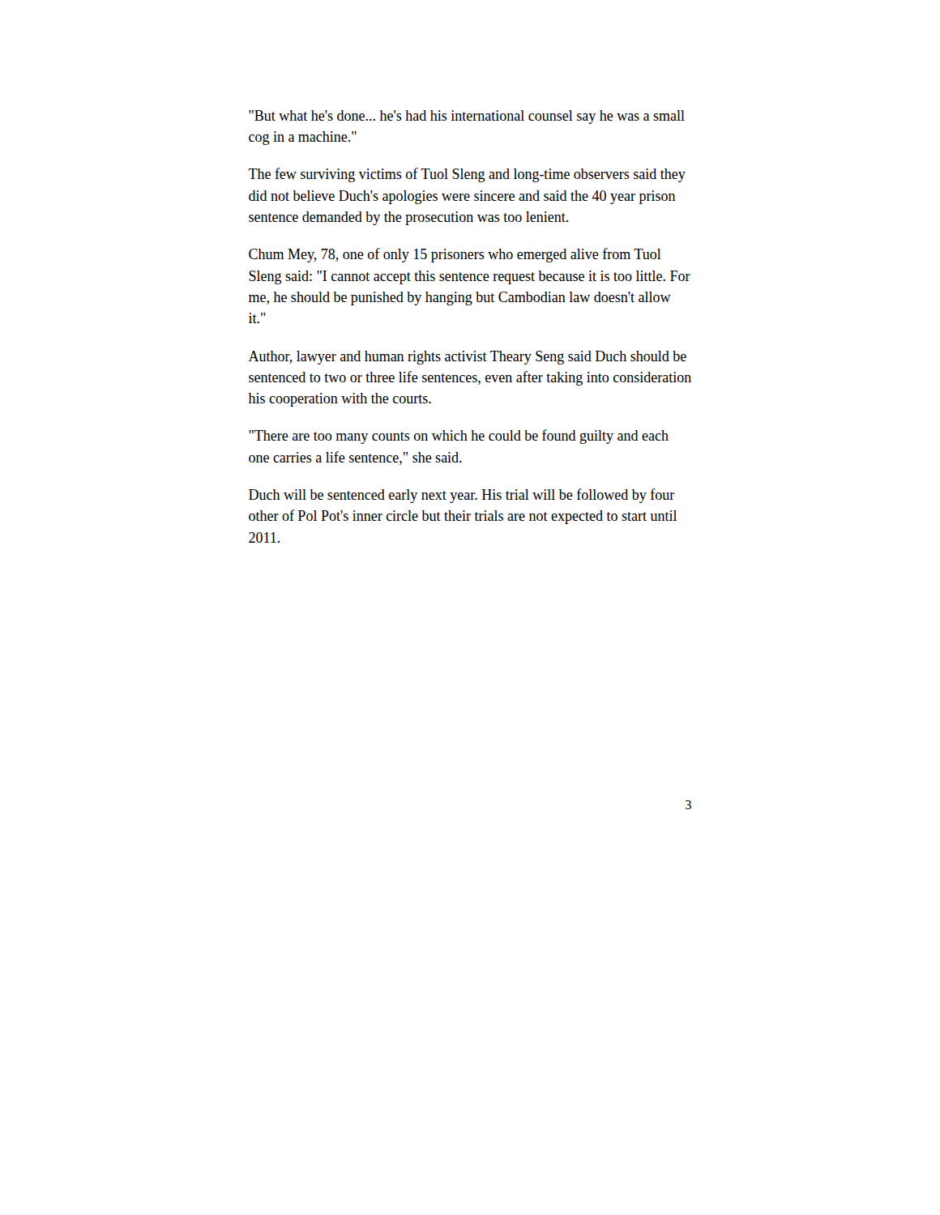"But what he's done... he's had his international counsel say he was a small cog in a machine."
The few surviving victims of Tuol Sleng and long-time observers said they did not believe Duch's apologies were sincere and said the 40 year prison sentence demanded by the prosecution was too lenient.
Chum Mey, 78, one of only 15 prisoners who emerged alive from Tuol Sleng said: "I cannot accept this sentence request because it is too little. For me, he should be punished by hanging but Cambodian law doesn't allow it."
Author, lawyer and human rights activist Theary Seng said Duch should be sentenced to two or three life sentences, even after taking into consideration his cooperation with the courts.
"There are too many counts on which he could be found guilty and each one carries a life sentence," she said.
Duch will be sentenced early next year. His trial will be followed by four other of Pol Pot's inner circle but their trials are not expected to start until 2011.
3